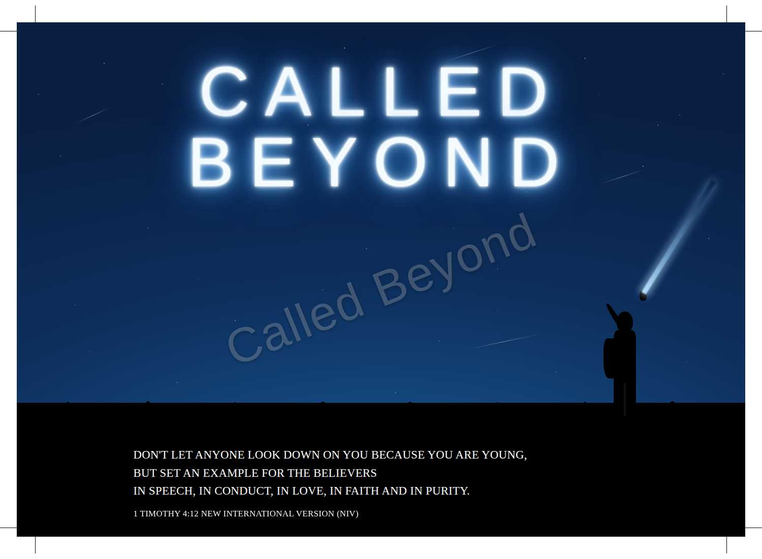CALLED BEYOND
Called Beyond
Don't let anyone look down on you because you are young,
but set an example for the believers
in speech, in conduct, in love, in faith and in purity.
1 Timothy 4:12 New International Version (NIV)